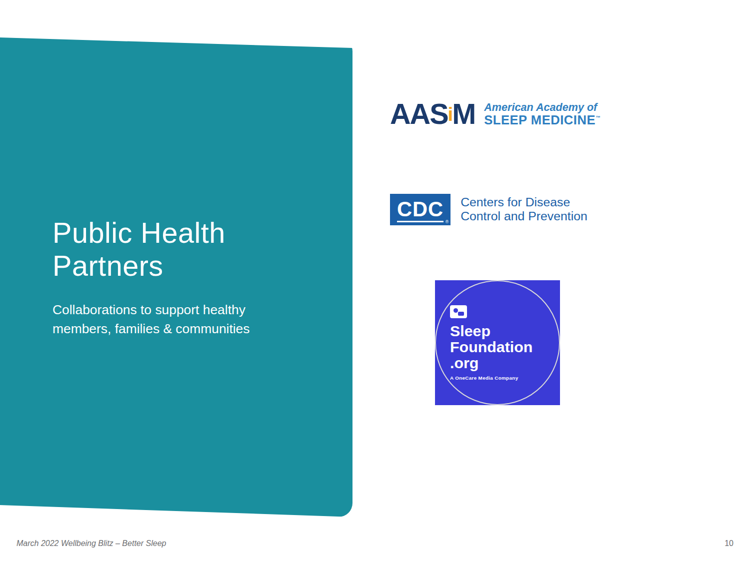Public Health
Partners
Collaborations to support healthy members, families & communities
AASi M American Academy of
SLEEP MEDICINE™
CDC® Centers for Disease
Control and Prevention
Sleep Foundation .org A OneCare Media Company
March 2022 Wellbeing Blitz – Better Sleep 10